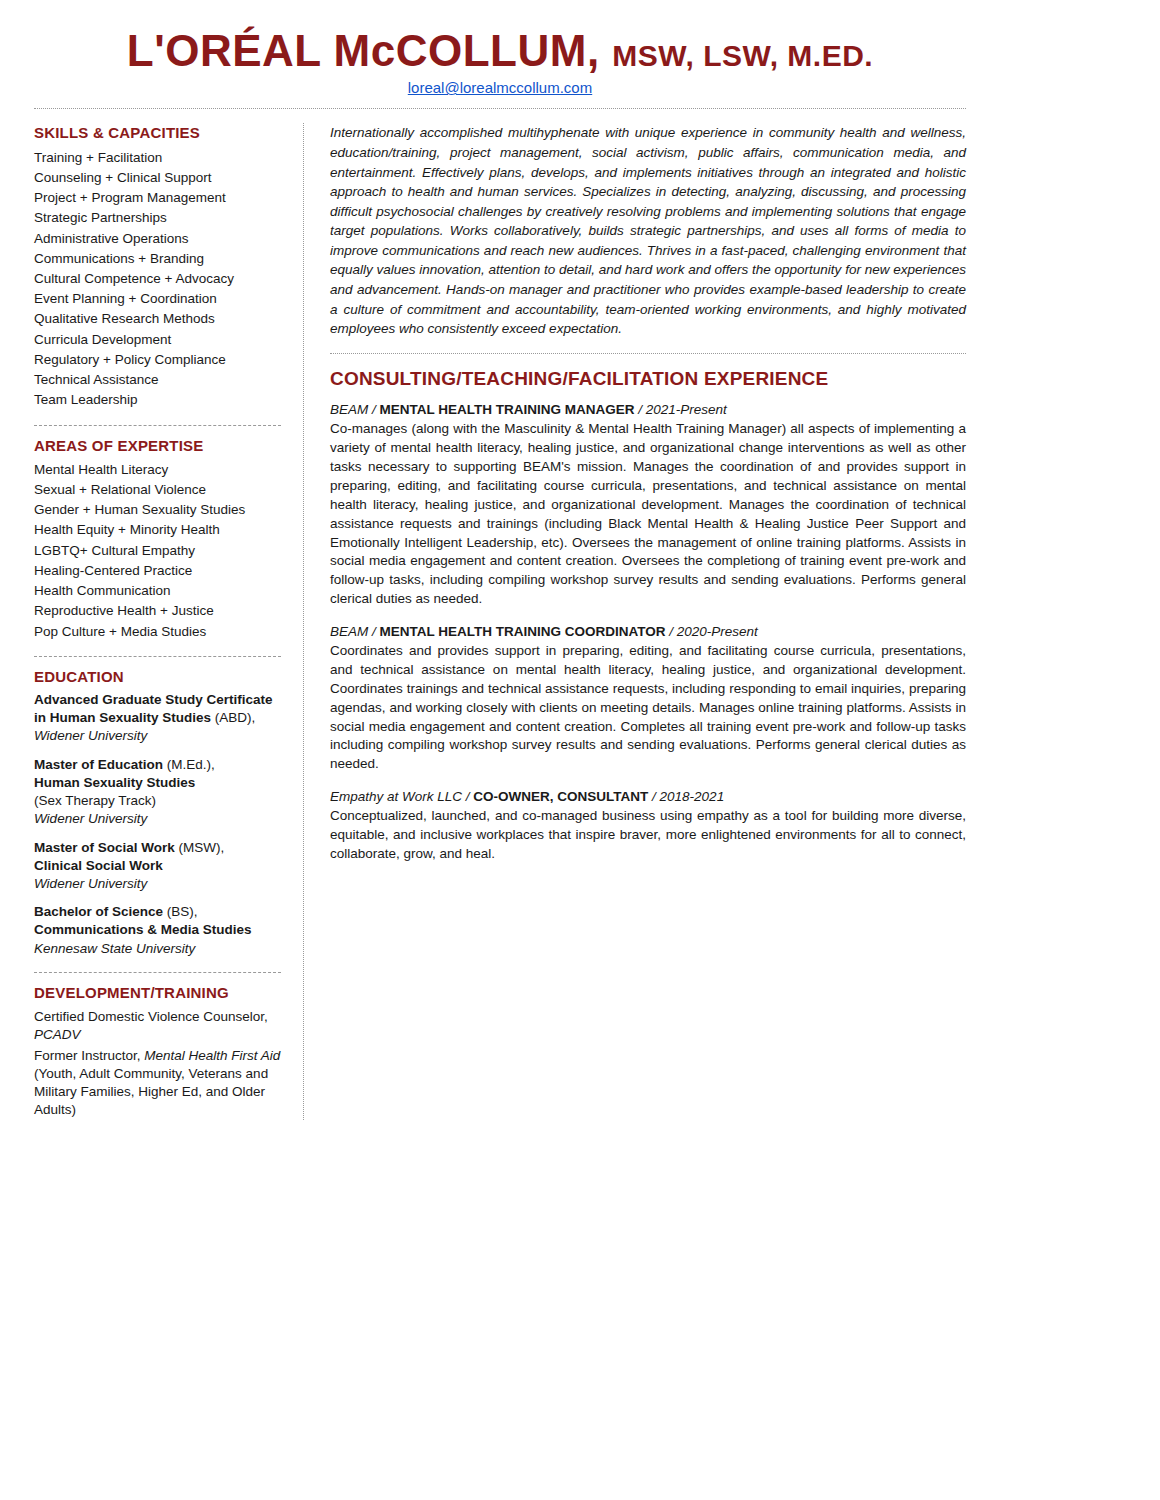L'ORÉAL McCOLLUM, MSW, LSW, M.ED.
loreal@lorealmccollum.com
SKILLS & CAPACITIES
Training + Facilitation
Counseling + Clinical Support
Project + Program Management
Strategic Partnerships
Administrative Operations
Communications + Branding
Cultural Competence + Advocacy
Event Planning + Coordination
Qualitative Research Methods
Curricula Development
Regulatory + Policy Compliance
Technical Assistance
Team Leadership
AREAS OF EXPERTISE
Mental Health Literacy
Sexual + Relational Violence
Gender + Human Sexuality Studies
Health Equity + Minority Health
LGBTQ+ Cultural Empathy
Healing-Centered Practice
Health Communication
Reproductive Health + Justice
Pop Culture + Media Studies
EDUCATION
Advanced Graduate Study Certificate in Human Sexuality Studies (ABD),
Widener University
Master of Education (M.Ed.),
Human Sexuality Studies
(Sex Therapy Track)
Widener University
Master of Social Work (MSW),
Clinical Social Work
Widener University
Bachelor of Science (BS),
Communications & Media Studies
Kennesaw State University
DEVELOPMENT/TRAINING
Certified Domestic Violence Counselor, PCADV
Former Instructor, Mental Health First Aid (Youth, Adult Community, Veterans and Military Families, Higher Ed, and Older Adults)
Internationally accomplished multihyphenate with unique experience in community health and wellness, education/training, project management, social activism, public affairs, communication media, and entertainment. Effectively plans, develops, and implements initiatives through an integrated and holistic approach to health and human services. Specializes in detecting, analyzing, discussing, and processing difficult psychosocial challenges by creatively resolving problems and implementing solutions that engage target populations. Works collaboratively, builds strategic partnerships, and uses all forms of media to improve communications and reach new audiences. Thrives in a fast-paced, challenging environment that equally values innovation, attention to detail, and hard work and offers the opportunity for new experiences and advancement. Hands-on manager and practitioner who provides example-based leadership to create a culture of commitment and accountability, team-oriented working environments, and highly motivated employees who consistently exceed expectation.
CONSULTING/TEACHING/FACILITATION EXPERIENCE
BEAM / MENTAL HEALTH TRAINING MANAGER / 2021-Present
Co-manages (along with the Masculinity & Mental Health Training Manager) all aspects of implementing a variety of mental health literacy, healing justice, and organizational change interventions as well as other tasks necessary to supporting BEAM's mission. Manages the coordination of and provides support in preparing, editing, and facilitating course curricula, presentations, and technical assistance on mental health literacy, healing justice, and organizational development. Manages the coordination of technical assistance requests and trainings (including Black Mental Health & Healing Justice Peer Support and Emotionally Intelligent Leadership, etc). Oversees the management of online training platforms. Assists in social media engagement and content creation. Oversees the completiong of training event pre-work and follow-up tasks, including compiling workshop survey results and sending evaluations. Performs general clerical duties as needed.
BEAM / MENTAL HEALTH TRAINING COORDINATOR / 2020-Present
Coordinates and provides support in preparing, editing, and facilitating course curricula, presentations, and technical assistance on mental health literacy, healing justice, and organizational development. Coordinates trainings and technical assistance requests, including responding to email inquiries, preparing agendas, and working closely with clients on meeting details. Manages online training platforms. Assists in social media engagement and content creation. Completes all training event pre-work and follow-up tasks including compiling workshop survey results and sending evaluations. Performs general clerical duties as needed.
Empathy at Work LLC / CO-OWNER, CONSULTANT / 2018-2021
Conceptualized, launched, and co-managed business using empathy as a tool for building more diverse, equitable, and inclusive workplaces that inspire braver, more enlightened environments for all to connect, collaborate, grow, and heal.